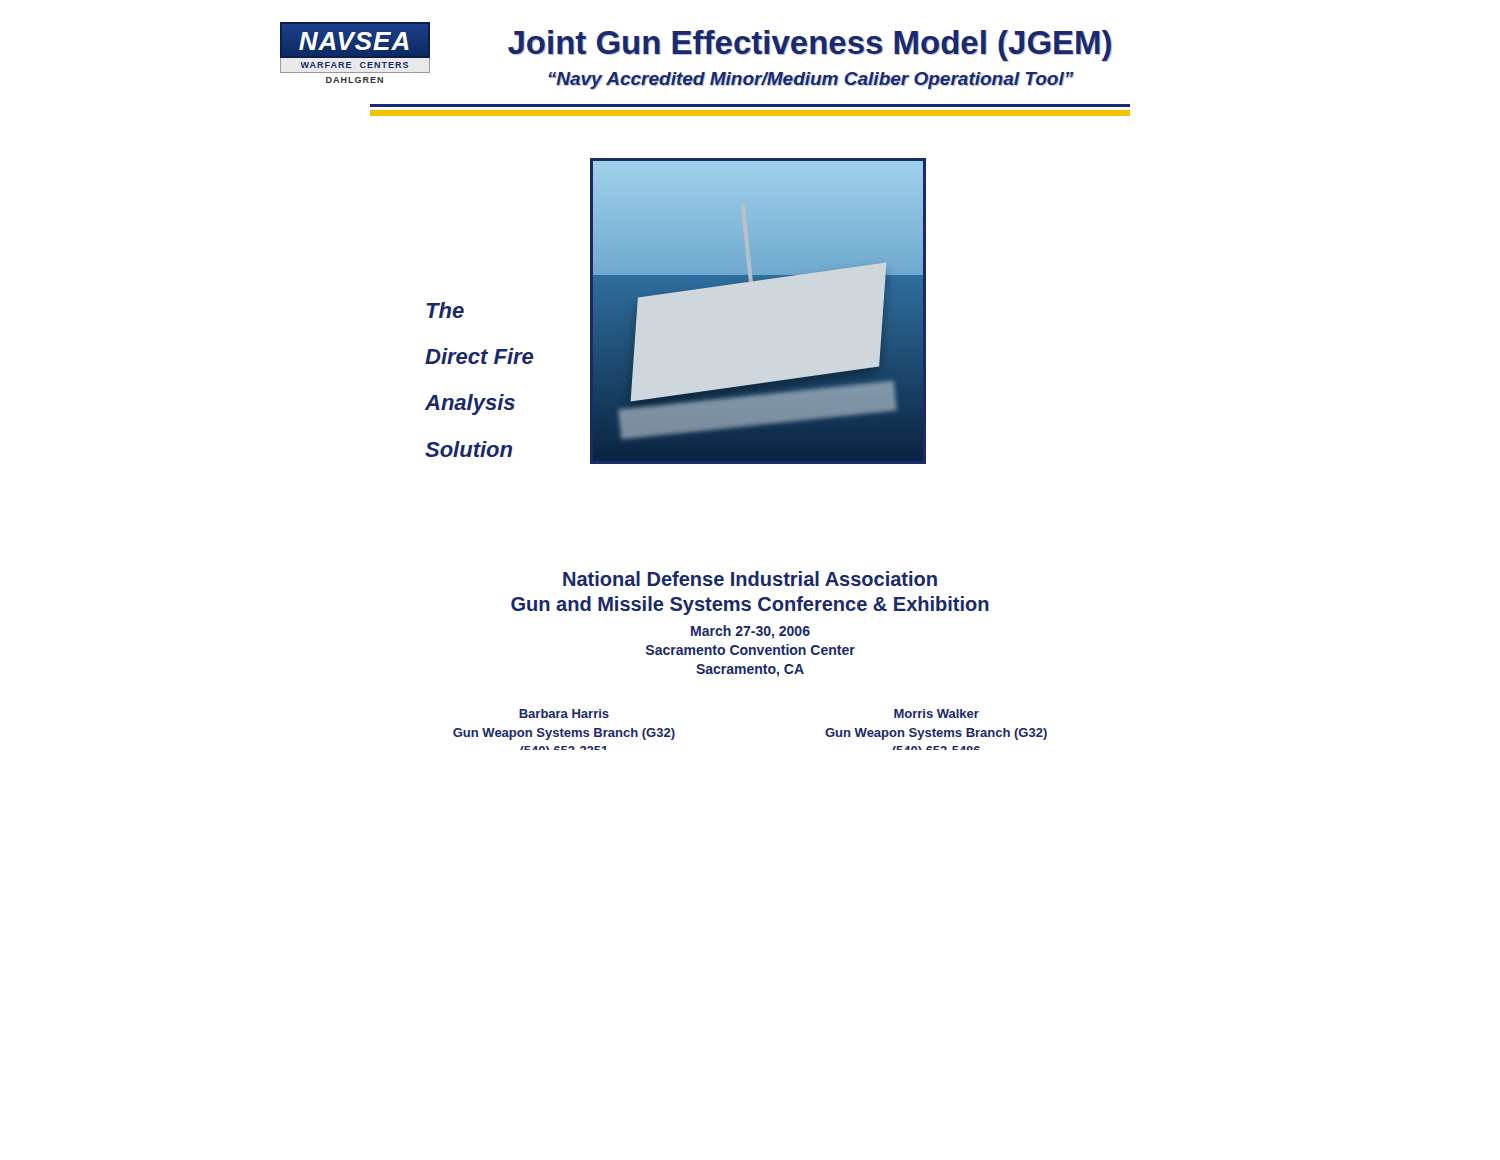NAVSEA
WARFARE CENTERS
DAHLGREN
Joint Gun Effectiveness Model (JGEM)
“Navy Accredited Minor/Medium Caliber Operational Tool”
The
Direct Fire
Analysis
Solution
National Defense Industrial Association
Gun and Missile Systems Conference & Exhibition
March 27-30, 2006
Sacramento Convention Center
Sacramento, CA
Barbara Harris
Gun Weapon Systems Branch (G32)
(540) 653-3251
Barbara.j.harris1@navy.mil
Morris Walker
Gun Weapon Systems Branch (G32)
(540) 653-5486
Morris.d.walker@navy.mil